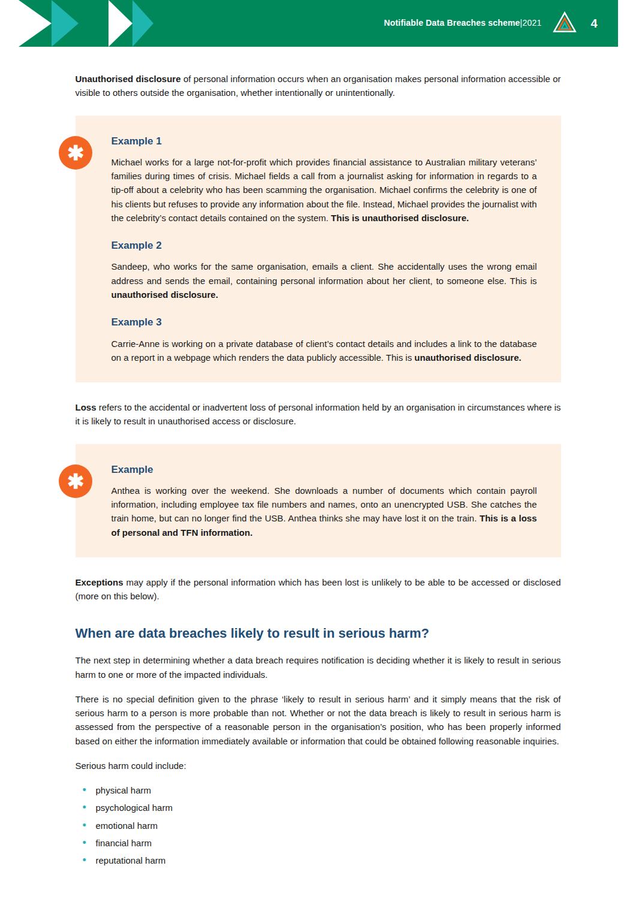Notifiable Data Breaches scheme|2021 4
Unauthorised disclosure of personal information occurs when an organisation makes personal information accessible or visible to others outside the organisation, whether intentionally or unintentionally.
✱
Example 1
Michael works for a large not-for-profit which provides financial assistance to Australian military veterans’ families during times of crisis. Michael fields a call from a journalist asking for information in regards to a tip-off about a celebrity who has been scamming the organisation. Michael confirms the celebrity is one of his clients but refuses to provide any information about the file. Instead, Michael provides the journalist with the celebrity’s contact details contained on the system. This is unauthorised disclosure.
Example 2
Sandeep, who works for the same organisation, emails a client. She accidentally uses the wrong email address and sends the email, containing personal information about her client, to someone else. This is unauthorised disclosure.
Example 3
Carrie-Anne is working on a private database of client’s contact details and includes a link to the database on a report in a webpage which renders the data publicly accessible. This is unauthorised disclosure.
Loss refers to the accidental or inadvertent loss of personal information held by an organisation in circumstances where is it is likely to result in unauthorised access or disclosure.
✱
Example
Anthea is working over the weekend. She downloads a number of documents which contain payroll information, including employee tax file numbers and names, onto an unencrypted USB. She catches the train home, but can no longer find the USB. Anthea thinks she may have lost it on the train. This is a loss of personal and TFN information.
Exceptions may apply if the personal information which has been lost is unlikely to be able to be accessed or disclosed (more on this below).
When are data breaches likely to result in serious harm?
The next step in determining whether a data breach requires notification is deciding whether it is likely to result in serious harm to one or more of the impacted individuals.
There is no special definition given to the phrase ‘likely to result in serious harm’ and it simply means that the risk of serious harm to a person is more probable than not. Whether or not the data breach is likely to result in serious harm is assessed from the perspective of a reasonable person in the organisation’s position, who has been properly informed based on either the information immediately available or information that could be obtained following reasonable inquiries.
Serious harm could include:
physical harm
psychological harm
emotional harm
financial harm
reputational harm